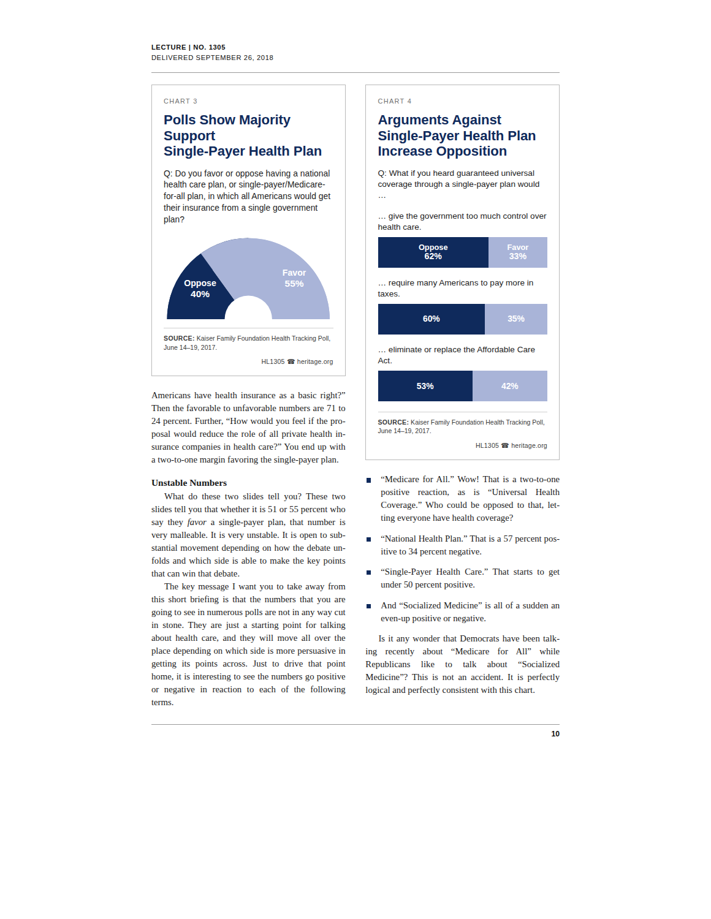LECTURE | NO. 1305
DELIVERED SEPTEMBER 26, 2018
CHART 3
Polls Show Majority Support
Single-Payer Health Plan
Q: Do you favor or oppose having a national health care plan, or single-payer/Medicare-for-all plan, in which all Americans would get their insurance from a single government plan?
Favor55%
Oppose40%
SOURCE: Kaiser Family Foundation Health Tracking Poll, June 14–19, 2017.
HL1305 ☎ heritage.org
Americans have health insurance as a basic right?” Then the favorable to unfavorable numbers are 71 to 24 percent. Further, “How would you feel if the proposal would reduce the role of all private health insurance companies in health care?” You end up with a two-to-one margin favoring the single-payer plan.
Unstable Numbers
What do these two slides tell you? These two slides tell you that whether it is 51 or 55 percent who say they favor a single-payer plan, that number is very malleable. It is very unstable. It is open to substantial movement depending on how the debate unfolds and which side is able to make the key points that can win that debate.
The key message I want you to take away from this short briefing is that the numbers that you are going to see in numerous polls are not in any way cut in stone. They are just a starting point for talking about health care, and they will move all over the place depending on which side is more persuasive in getting its points across. Just to drive that point home, it is interesting to see the numbers go positive or negative in reaction to each of the following terms.
CHART 4
Arguments Against
Single-Payer Health Plan
Increase Opposition
Q: What if you heard guaranteed universal coverage through a single-payer plan would …
… give the government too much control over health care.
Oppose 62%
Favor 33%
… require many Americans to pay more in taxes.
60%
35%
… eliminate or replace the Affordable Care Act.
53%
42%
SOURCE: Kaiser Family Foundation Health Tracking Poll, June 14–19, 2017.
HL1305 ☎ heritage.org
“Medicare for All.” Wow! That is a two-to-one positive reaction, as is “Universal Health Coverage.” Who could be opposed to that, letting everyone have health coverage?
“National Health Plan.” That is a 57 percent positive to 34 percent negative.
“Single-Payer Health Care.” That starts to get under 50 percent positive.
And “Socialized Medicine” is all of a sudden an even-up positive or negative.
Is it any wonder that Democrats have been talking recently about “Medicare for All” while Republicans like to talk about “Socialized Medicine”? This is not an accident. It is perfectly logical and perfectly consistent with this chart.
10